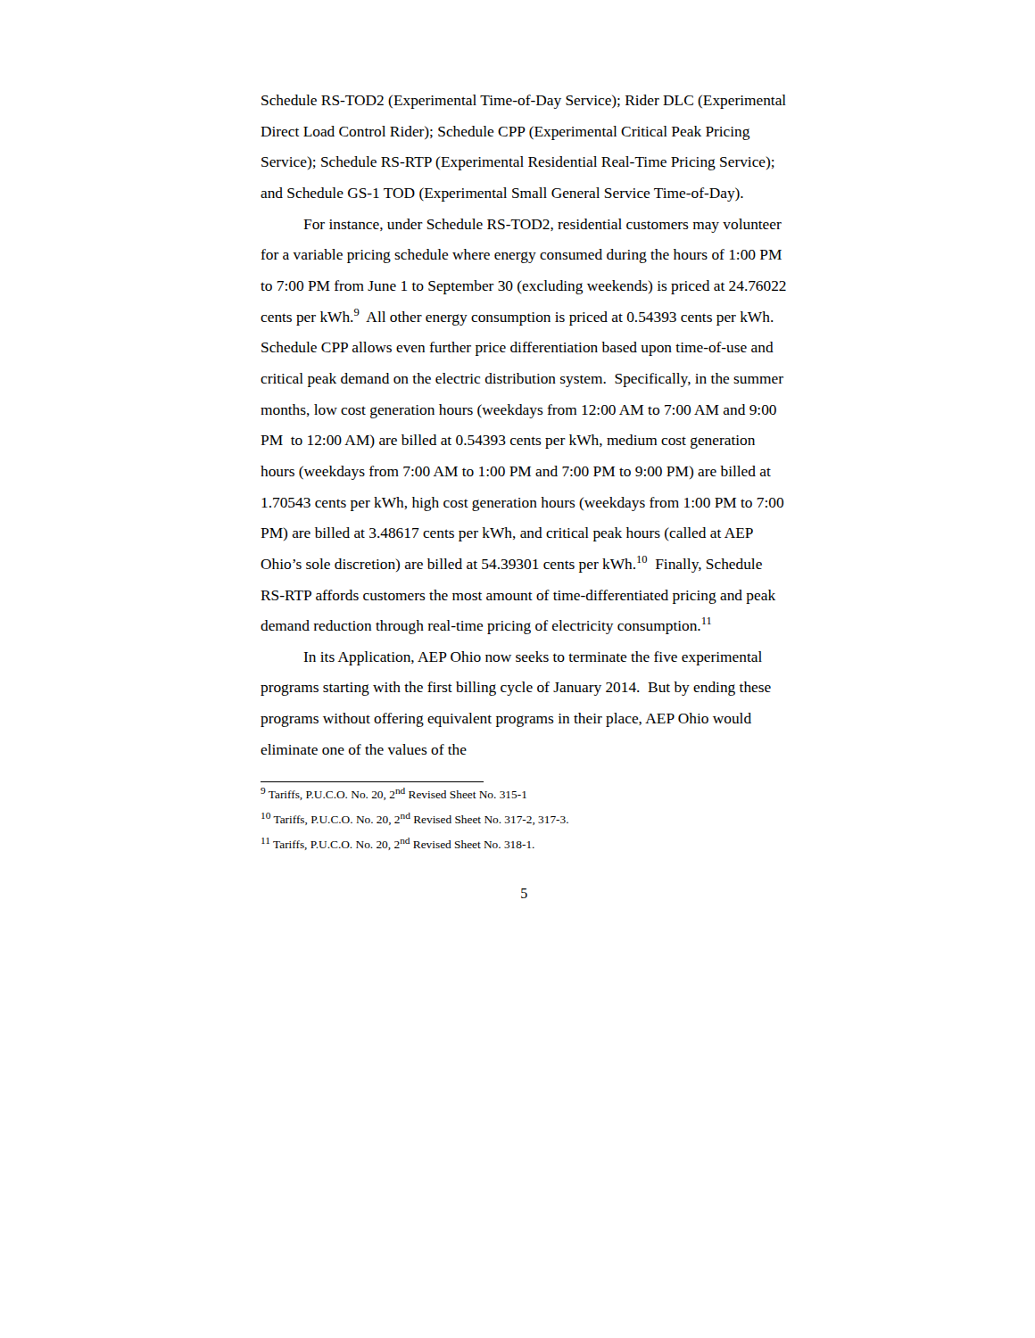Schedule RS-TOD2 (Experimental Time-of-Day Service); Rider DLC (Experimental Direct Load Control Rider); Schedule CPP (Experimental Critical Peak Pricing Service); Schedule RS-RTP (Experimental Residential Real-Time Pricing Service); and Schedule GS-1 TOD (Experimental Small General Service Time-of-Day).
For instance, under Schedule RS-TOD2, residential customers may volunteer for a variable pricing schedule where energy consumed during the hours of 1:00 PM to 7:00 PM from June 1 to September 30 (excluding weekends) is priced at 24.76022 cents per kWh.9 All other energy consumption is priced at 0.54393 cents per kWh. Schedule CPP allows even further price differentiation based upon time-of-use and critical peak demand on the electric distribution system. Specifically, in the summer months, low cost generation hours (weekdays from 12:00 AM to 7:00 AM and 9:00 PM to 12:00 AM) are billed at 0.54393 cents per kWh, medium cost generation hours (weekdays from 7:00 AM to 1:00 PM and 7:00 PM to 9:00 PM) are billed at 1.70543 cents per kWh, high cost generation hours (weekdays from 1:00 PM to 7:00 PM) are billed at 3.48617 cents per kWh, and critical peak hours (called at AEP Ohio’s sole discretion) are billed at 54.39301 cents per kWh.10 Finally, Schedule RS-RTP affords customers the most amount of time-differentiated pricing and peak demand reduction through real-time pricing of electricity consumption.11
In its Application, AEP Ohio now seeks to terminate the five experimental programs starting with the first billing cycle of January 2014. But by ending these programs without offering equivalent programs in their place, AEP Ohio would eliminate one of the values of the
9 Tariffs, P.U.C.O. No. 20, 2nd Revised Sheet No. 315-1
10 Tariffs, P.U.C.O. No. 20, 2nd Revised Sheet No. 317-2, 317-3.
11 Tariffs, P.U.C.O. No. 20, 2nd Revised Sheet No. 318-1.
5